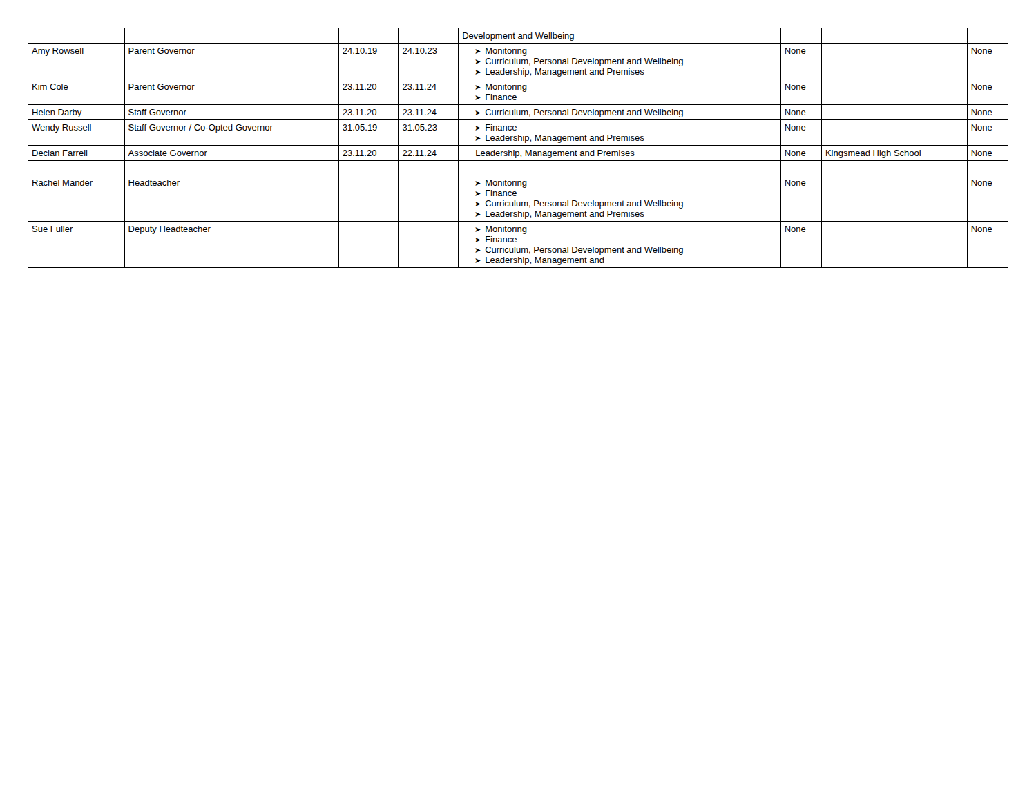| | | | | Development and Wellbeing | | | |
| Amy Rowsell | Parent Governor | 24.10.19 | 24.10.23 | Monitoring Curriculum, Personal Development and Wellbeing Leadership, Management and Premises | None | | None |
| Kim Cole | Parent Governor | 23.11.20 | 23.11.24 | Monitoring Finance | None | | None |
| Helen Darby | Staff Governor | 23.11.20 | 23.11.24 | Curriculum, Personal Development and Wellbeing | None | | None |
| Wendy Russell | Staff Governor / Co-Opted Governor | 31.05.19 | 31.05.23 | Finance Leadership, Management and Premises | None | | None |
| Declan Farrell | Associate Governor | 23.11.20 | 22.11.24 | Leadership, Management and Premises | None | Kingsmead High School | None |
| Rachel Mander | Headteacher | | | Monitoring Finance Curriculum, Personal Development and Wellbeing Leadership, Management and Premises | None | | None |
| Sue Fuller | Deputy Headteacher | | | Monitoring Finance Curriculum, Personal Development and Wellbeing Leadership, Management and | None | | None |